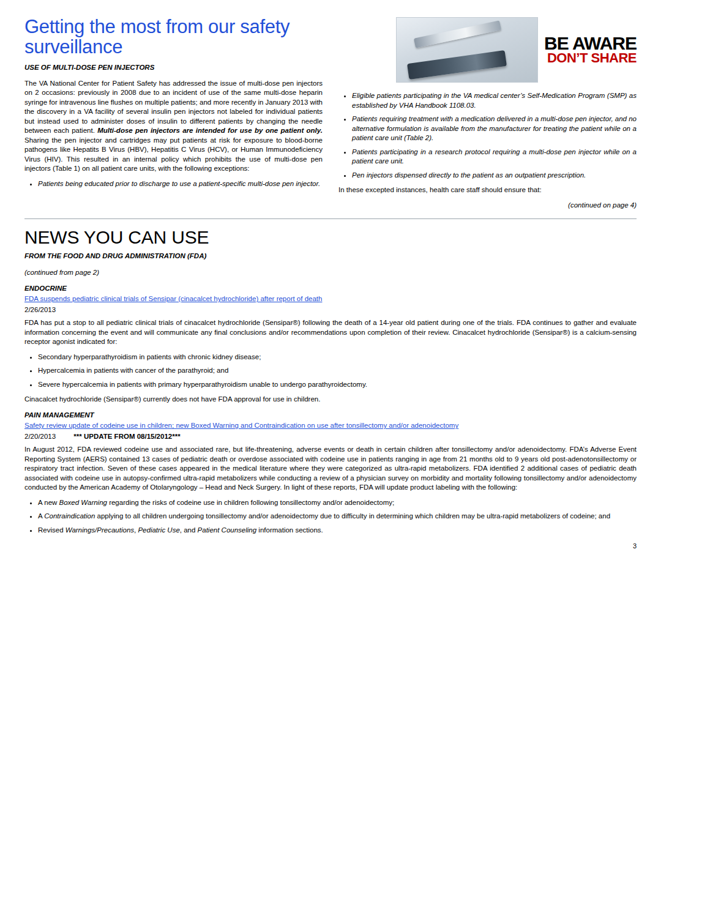Getting the most from our safety surveillance
USE OF MULTI-DOSE PEN INJECTORS
The VA National Center for Patient Safety has addressed the issue of multi-dose pen injectors on 2 occasions: previously in 2008 due to an incident of use of the same multi-dose heparin syringe for intravenous line flushes on multiple patients; and more recently in January 2013 with the discovery in a VA facility of several insulin pen injectors not labeled for individual patients but instead used to administer doses of insulin to different patients by changing the needle between each patient. Multi-dose pen injectors are intended for use by one patient only. Sharing the pen injector and cartridges may put patients at risk for exposure to blood-borne pathogens like Hepatits B Virus (HBV), Hepatitis C Virus (HCV), or Human Immunodeficiency Virus (HIV). This resulted in an internal policy which prohibits the use of multi-dose pen injectors (Table 1) on all patient care units, with the following exceptions:
Patients being educated prior to discharge to use a patient-specific multi-dose pen injector.
BE AWARE
DON’T SHARE
Eligible patients participating in the VA medical center’s Self-Medication Program (SMP) as established by VHA Handbook 1108.03.
Patients requiring treatment with a medication delivered in a multi-dose pen injector, and no alternative formulation is available from the manufacturer for treating the patient while on a patient care unit (Table 2).
Patients participating in a research protocol requiring a multi-dose pen injector while on a patient care unit.
Pen injectors dispensed directly to the patient as an outpatient prescription.
In these excepted instances, health care staff should ensure that:
(continued on page 4)
NEWS YOU CAN USE
FROM THE FOOD AND DRUG ADMINISTRATION (FDA)
(continued from page 2)
ENDOCRINE
FDA suspends pediatric clinical trials of Sensipar (cinacalcet hydrochloride) after report of death
2/26/2013
FDA has put a stop to all pediatric clinical trials of cinacalcet hydrochloride (Sensipar®) following the death of a 14-year old patient during one of the trials. FDA continues to gather and evaluate information concerning the event and will communicate any final conclusions and/or recommendations upon completion of their review. Cinacalcet hydrochloride (Sensipar®) is a calcium-sensing receptor agonist indicated for:
Secondary hyperparathyroidism in patients with chronic kidney disease;
Hypercalcemia in patients with cancer of the parathyroid; and
Severe hypercalcemia in patients with primary hyperparathyroidism unable to undergo parathyroidectomy.
Cinacalcet hydrochloride (Sensipar®) currently does not have FDA approval for use in children.
PAIN MANAGEMENT
Safety review update of codeine use in children; new Boxed Warning and Contraindication on use after tonsillectomy and/or adenoidectomy
2/20/2013 *** UPDATE FROM 08/15/2012***
In August 2012, FDA reviewed codeine use and associated rare, but life-threatening, adverse events or death in certain children after tonsillectomy and/or adenoidectomy. FDA’s Adverse Event Reporting System (AERS) contained 13 cases of pediatric death or overdose associated with codeine use in patients ranging in age from 21 months old to 9 years old post-adenotonsillectomy or respiratory tract infection. Seven of these cases appeared in the medical literature where they were categorized as ultra-rapid metabolizers. FDA identified 2 additional cases of pediatric death associated with codeine use in autopsy-confirmed ultra-rapid metabolizers while conducting a review of a physician survey on morbidity and mortality following tonsillectomy and/or adenoidectomy conducted by the American Academy of Otolaryngology – Head and Neck Surgery. In light of these reports, FDA will update product labeling with the following:
A new Boxed Warning regarding the risks of codeine use in children following tonsillectomy and/or adenoidectomy;
A Contraindication applying to all children undergoing tonsillectomy and/or adenoidectomy due to difficulty in determining which children may be ultra-rapid metabolizers of codeine; and
Revised Warnings/Precautions, Pediatric Use, and Patient Counseling information sections.
3